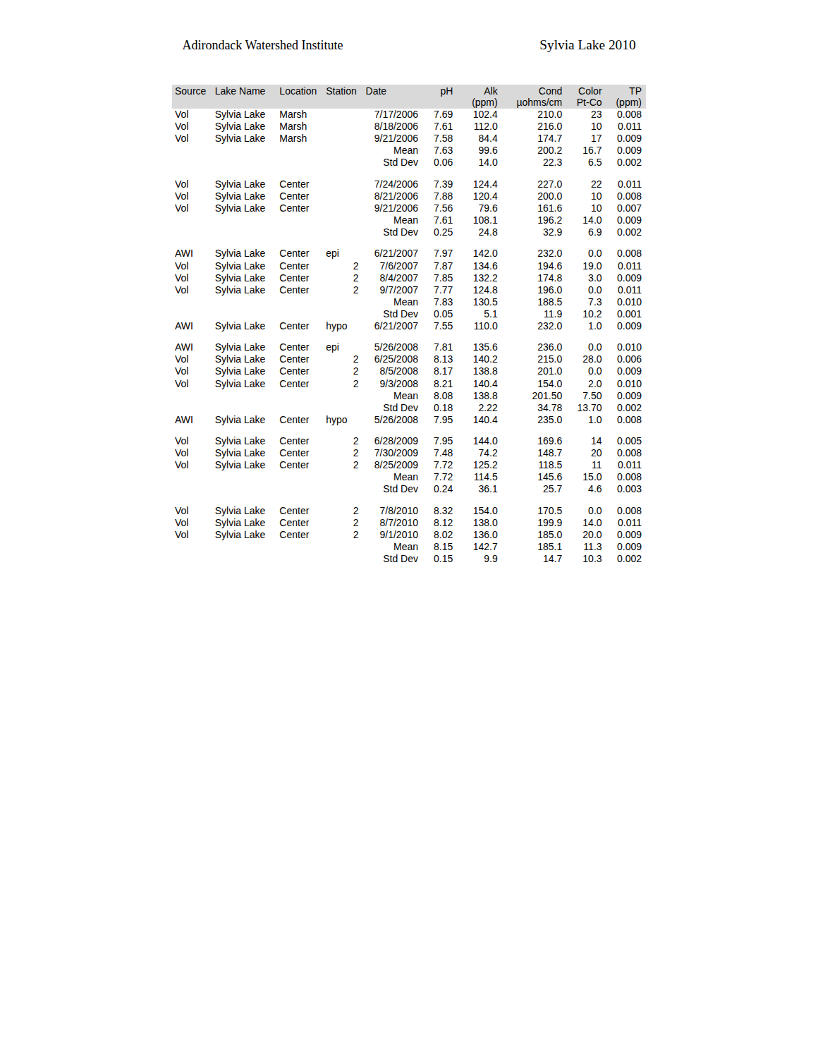Adirondack Watershed Institute
Sylvia Lake 2010
| Source | Lake Name | Location | Station | Date | pH | Alk (ppm) | Cond µohms/cm | Color Pt-Co | TP (ppm) |
| --- | --- | --- | --- | --- | --- | --- | --- | --- | --- |
| Vol | Sylvia Lake | Marsh | | 7/17/2006 | 7.69 | 102.4 | 210.0 | 23 | 0.008 |
| Vol | Sylvia Lake | Marsh | | 8/18/2006 | 7.61 | 112.0 | 216.0 | 10 | 0.011 |
| Vol | Sylvia Lake | Marsh | | 9/21/2006 | 7.58 | 84.4 | 174.7 | 17 | 0.009 |
| | | | | Mean | 7.63 | 99.6 | 200.2 | 16.7 | 0.009 |
| | | | | Std Dev | 0.06 | 14.0 | 22.3 | 6.5 | 0.002 |
| Vol | Sylvia Lake | Center | | 7/24/2006 | 7.39 | 124.4 | 227.0 | 22 | 0.011 |
| Vol | Sylvia Lake | Center | | 8/21/2006 | 7.88 | 120.4 | 200.0 | 10 | 0.008 |
| Vol | Sylvia Lake | Center | | 9/21/2006 | 7.56 | 79.6 | 161.6 | 10 | 0.007 |
| | | | | Mean | 7.61 | 108.1 | 196.2 | 14.0 | 0.009 |
| | | | | Std Dev | 0.25 | 24.8 | 32.9 | 6.9 | 0.002 |
| AWI | Sylvia Lake | Center | epi | 6/21/2007 | 7.97 | 142.0 | 232.0 | 0.0 | 0.008 |
| Vol | Sylvia Lake | Center | 2 | 7/6/2007 | 7.87 | 134.6 | 194.6 | 19.0 | 0.011 |
| Vol | Sylvia Lake | Center | 2 | 8/4/2007 | 7.85 | 132.2 | 174.8 | 3.0 | 0.009 |
| Vol | Sylvia Lake | Center | 2 | 9/7/2007 | 7.77 | 124.8 | 196.0 | 0.0 | 0.011 |
| | | | | Mean | 7.83 | 130.5 | 188.5 | 7.3 | 0.010 |
| | | | | Std Dev | 0.05 | 5.1 | 11.9 | 10.2 | 0.001 |
| AWI | Sylvia Lake | Center | hypo | 6/21/2007 | 7.55 | 110.0 | 232.0 | 1.0 | 0.009 |
| AWI | Sylvia Lake | Center | epi | 5/26/2008 | 7.81 | 135.6 | 236.0 | 0.0 | 0.010 |
| Vol | Sylvia Lake | Center | 2 | 6/25/2008 | 8.13 | 140.2 | 215.0 | 28.0 | 0.006 |
| Vol | Sylvia Lake | Center | 2 | 8/5/2008 | 8.17 | 138.8 | 201.0 | 0.0 | 0.009 |
| Vol | Sylvia Lake | Center | 2 | 9/3/2008 | 8.21 | 140.4 | 154.0 | 2.0 | 0.010 |
| | | | | Mean | 8.08 | 138.8 | 201.50 | 7.50 | 0.009 |
| | | | | Std Dev | 0.18 | 2.22 | 34.78 | 13.70 | 0.002 |
| AWI | Sylvia Lake | Center | hypo | 5/26/2008 | 7.95 | 140.4 | 235.0 | 1.0 | 0.008 |
| Vol | Sylvia Lake | Center | 2 | 6/28/2009 | 7.95 | 144.0 | 169.6 | 14 | 0.005 |
| Vol | Sylvia Lake | Center | 2 | 7/30/2009 | 7.48 | 74.2 | 148.7 | 20 | 0.008 |
| Vol | Sylvia Lake | Center | 2 | 8/25/2009 | 7.72 | 125.2 | 118.5 | 11 | 0.011 |
| | | | | Mean | 7.72 | 114.5 | 145.6 | 15.0 | 0.008 |
| | | | | Std Dev | 0.24 | 36.1 | 25.7 | 4.6 | 0.003 |
| Vol | Sylvia Lake | Center | 2 | 7/8/2010 | 8.32 | 154.0 | 170.5 | 0.0 | 0.008 |
| Vol | Sylvia Lake | Center | 2 | 8/7/2010 | 8.12 | 138.0 | 199.9 | 14.0 | 0.011 |
| Vol | Sylvia Lake | Center | 2 | 9/1/2010 | 8.02 | 136.0 | 185.0 | 20.0 | 0.009 |
| | | | | Mean | 8.15 | 142.7 | 185.1 | 11.3 | 0.009 |
| | | | | Std Dev | 0.15 | 9.9 | 14.7 | 10.3 | 0.002 |